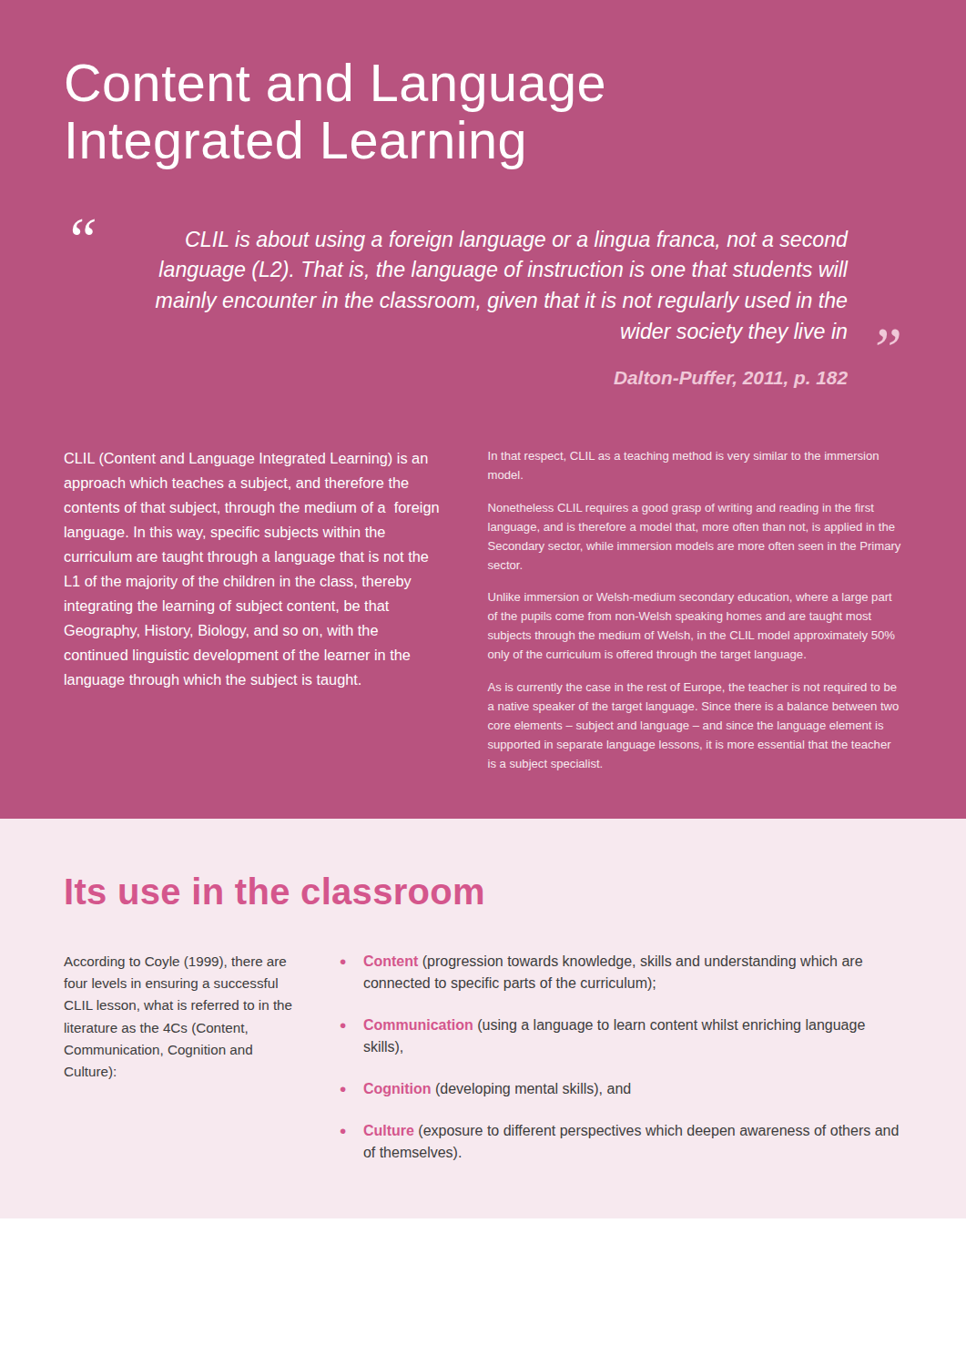Content and Language
Integrated Learning
“ CLIL is about using a foreign language or a lingua franca, not a second language (L2). That is, the language of instruction is one that students will mainly encounter in the classroom, given that it is not regularly used in the wider society they live in ” Dalton-Puffer, 2011, p. 182
CLIL (Content and Language Integrated Learning) is an approach which teaches a subject, and therefore the contents of that subject, through the medium of a foreign language. In this way, specific subjects within the curriculum are taught through a language that is not the L1 of the majority of the children in the class, thereby integrating the learning of subject content, be that Geography, History, Biology, and so on, with the continued linguistic development of the learner in the language through which the subject is taught.
In that respect, CLIL as a teaching method is very similar to the immersion model.
Nonetheless CLIL requires a good grasp of writing and reading in the first language, and is therefore a model that, more often than not, is applied in the Secondary sector, while immersion models are more often seen in the Primary sector.
Unlike immersion or Welsh-medium secondary education, where a large part of the pupils come from non-Welsh speaking homes and are taught most subjects through the medium of Welsh, in the CLIL model approximately 50% only of the curriculum is offered through the target language.
As is currently the case in the rest of Europe, the teacher is not required to be a native speaker of the target language. Since there is a balance between two core elements – subject and language – and since the language element is supported in separate language lessons, it is more essential that the teacher is a subject specialist.
Its use in the classroom
According to Coyle (1999), there are four levels in ensuring a successful CLIL lesson, what is referred to in the literature as the 4Cs (Content, Communication, Cognition and Culture):
Content (progression towards knowledge, skills and understanding which are connected to specific parts of the curriculum);
Communication (using a language to learn content whilst enriching language skills),
Cognition (developing mental skills), and
Culture (exposure to different perspectives which deepen awareness of others and of themselves).